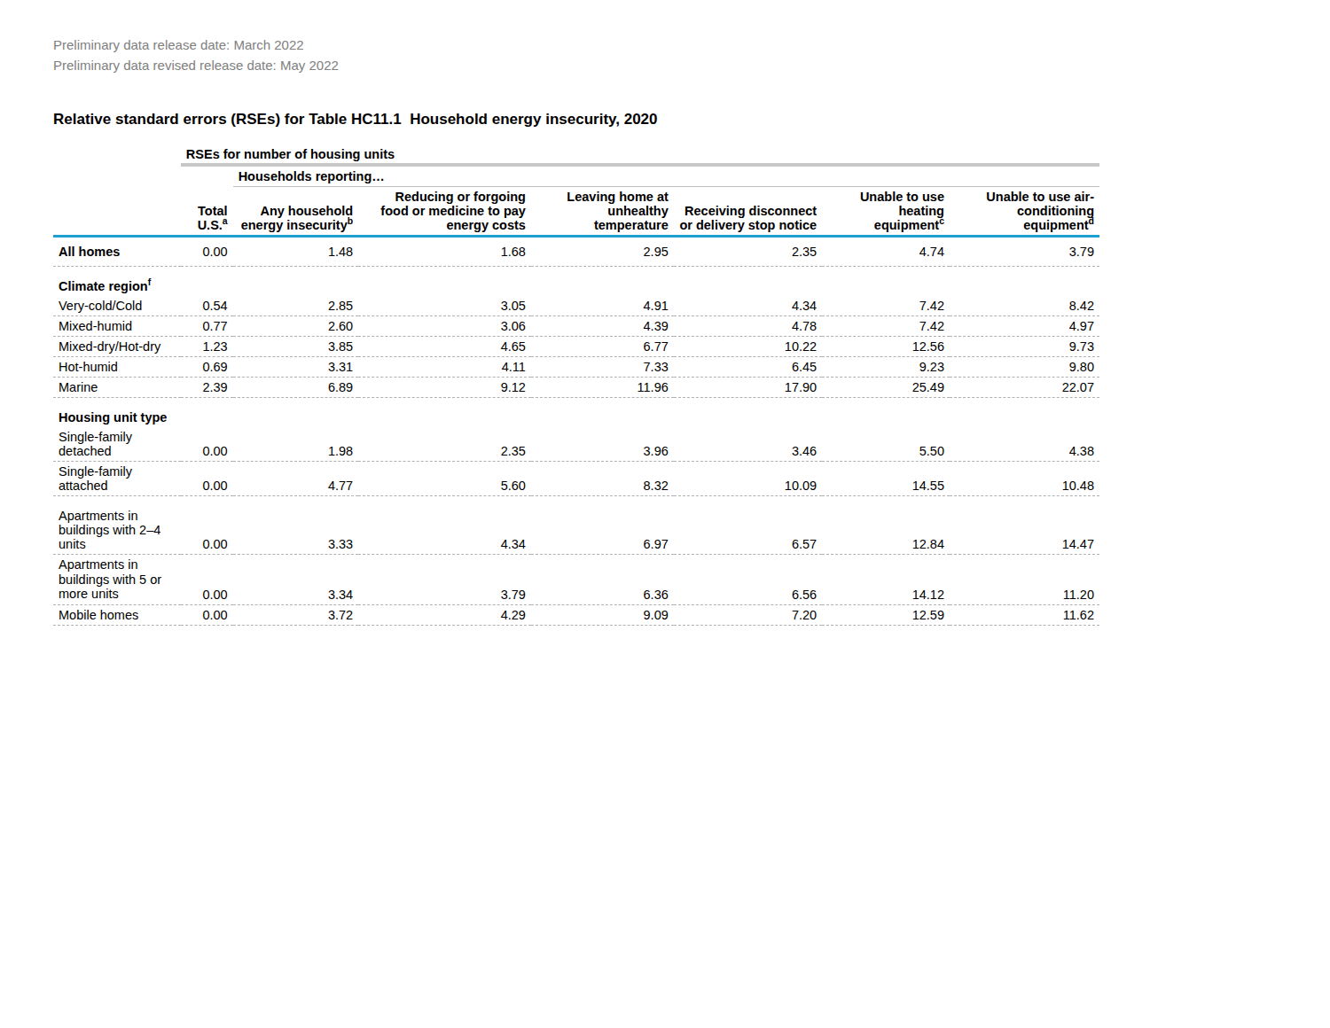Preliminary data release date: March 2022
Preliminary data revised release date: May 2022
Relative standard errors (RSEs) for Table HC11.1 Household energy insecurity, 2020
| | RSEs for number of housing units |
| --- | --- |
| | | Households reporting… |
| | Total U.S. a | Any household energy insecurity b | Reducing or forgoing food or medicine to pay energy costs | Leaving home at unhealthy temperature | Receiving disconnect or delivery stop notice | Unable to use heating equipment c | Unable to use air-conditioning equipment d |
| All homes | 0.00 | 1.48 | 1.68 | 2.95 | 2.35 | 4.74 | 3.79 |
| Climate region f |
| Very-cold/Cold | 0.54 | 2.85 | 3.05 | 4.91 | 4.34 | 7.42 | 8.42 |
| Mixed-humid | 0.77 | 2.60 | 3.06 | 4.39 | 4.78 | 7.42 | 4.97 |
| Mixed-dry/Hot-dry | 1.23 | 3.85 | 4.65 | 6.77 | 10.22 | 12.56 | 9.73 |
| Hot-humid | 0.69 | 3.31 | 4.11 | 7.33 | 6.45 | 9.23 | 9.80 |
| Marine | 2.39 | 6.89 | 9.12 | 11.96 | 17.90 | 25.49 | 22.07 |
| Housing unit type |
| Single-family detached | 0.00 | 1.98 | 2.35 | 3.96 | 3.46 | 5.50 | 4.38 |
| Single-family attached | 0.00 | 4.77 | 5.60 | 8.32 | 10.09 | 14.55 | 10.48 |
| Apartments in buildings with 2–4 units | 0.00 | 3.33 | 4.34 | 6.97 | 6.57 | 12.84 | 14.47 |
| Apartments in buildings with 5 or more units | 0.00 | 3.34 | 3.79 | 6.36 | 6.56 | 14.12 | 11.20 |
| Mobile homes | 0.00 | 3.72 | 4.29 | 9.09 | 7.20 | 12.59 | 11.62 |